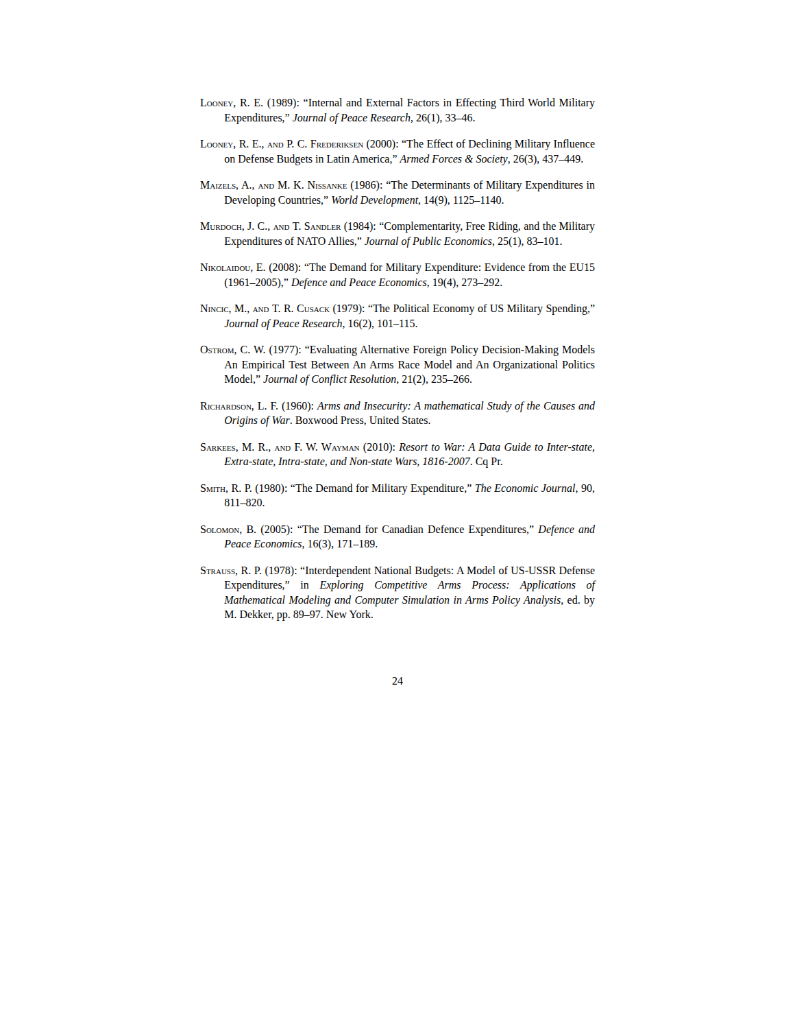Looney, R. E. (1989): “Internal and External Factors in Effecting Third World Military Expenditures,” Journal of Peace Research, 26(1), 33–46.
Looney, R. E., and P. C. Frederiksen (2000): “The Effect of Declining Military Influence on Defense Budgets in Latin America,” Armed Forces & Society, 26(3), 437–449.
Maizels, A., and M. K. Nissanke (1986): “The Determinants of Military Expenditures in Developing Countries,” World Development, 14(9), 1125–1140.
Murdoch, J. C., and T. Sandler (1984): “Complementarity, Free Riding, and the Military Expenditures of NATO Allies,” Journal of Public Economics, 25(1), 83–101.
Nikolaidou, E. (2008): “The Demand for Military Expenditure: Evidence from the EU15 (1961–2005),” Defence and Peace Economics, 19(4), 273–292.
Nincic, M., and T. R. Cusack (1979): “The Political Economy of US Military Spending,” Journal of Peace Research, 16(2), 101–115.
Ostrom, C. W. (1977): “Evaluating Alternative Foreign Policy Decision-Making Models An Empirical Test Between An Arms Race Model and An Organizational Politics Model,” Journal of Conflict Resolution, 21(2), 235–266.
Richardson, L. F. (1960): Arms and Insecurity: A mathematical Study of the Causes and Origins of War. Boxwood Press, United States.
Sarkees, M. R., and F. W. Wayman (2010): Resort to War: A Data Guide to Inter-state, Extra-state, Intra-state, and Non-state Wars, 1816-2007. Cq Pr.
Smith, R. P. (1980): “The Demand for Military Expenditure,” The Economic Journal, 90, 811–820.
Solomon, B. (2005): “The Demand for Canadian Defence Expenditures,” Defence and Peace Economics, 16(3), 171–189.
Strauss, R. P. (1978): “Interdependent National Budgets: A Model of US-USSR Defense Expenditures,” in Exploring Competitive Arms Process: Applications of Mathematical Modeling and Computer Simulation in Arms Policy Analysis, ed. by M. Dekker, pp. 89–97. New York.
24